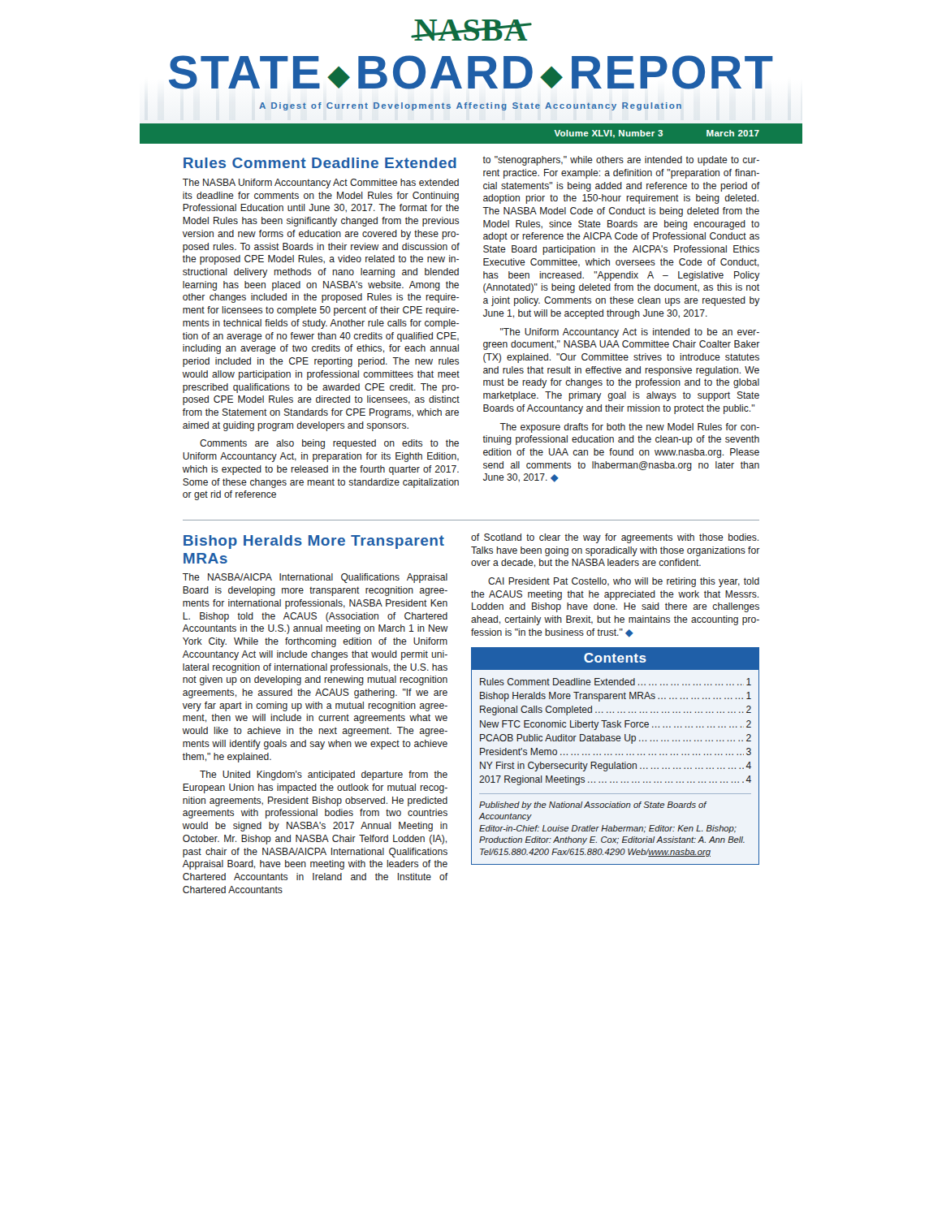NASBA
STATE◆BOARD◆REPORT
A Digest of Current Developments Affecting State Accountancy Regulation
Volume XLVI, Number 3 March 2017
Rules Comment Deadline Extended
The NASBA Uniform Accountancy Act Committee has extended its deadline for comments on the Model Rules for Continuing Professional Education until June 30, 2017. The format for the Model Rules has been significantly changed from the previous version and new forms of education are covered by these proposed rules. To assist Boards in their review and discussion of the proposed CPE Model Rules, a video related to the new instructional delivery methods of nano learning and blended learning has been placed on NASBA's website. Among the other changes included in the proposed Rules is the requirement for licensees to complete 50 percent of their CPE requirements in technical fields of study. Another rule calls for completion of an average of no fewer than 40 credits of qualified CPE, including an average of two credits of ethics, for each annual period included in the CPE reporting period. The new rules would allow participation in professional committees that meet prescribed qualifications to be awarded CPE credit. The proposed CPE Model Rules are directed to licensees, as distinct from the Statement on Standards for CPE Programs, which are aimed at guiding program developers and sponsors.
Comments are also being requested on edits to the Uniform Accountancy Act, in preparation for its Eighth Edition, which is expected to be released in the fourth quarter of 2017. Some of these changes are meant to standardize capitalization or get rid of reference
to "stenographers," while others are intended to update to current practice. For example: a definition of "preparation of financial statements" is being added and reference to the period of adoption prior to the 150-hour requirement is being deleted. The NASBA Model Code of Conduct is being deleted from the Model Rules, since State Boards are being encouraged to adopt or reference the AICPA Code of Professional Conduct as State Board participation in the AICPA's Professional Ethics Executive Committee, which oversees the Code of Conduct, has been increased. "Appendix A – Legislative Policy (Annotated)" is being deleted from the document, as this is not a joint policy. Comments on these clean ups are requested by June 1, but will be accepted through June 30, 2017.
"The Uniform Accountancy Act is intended to be an evergreen document," NASBA UAA Committee Chair Coalter Baker (TX) explained. "Our Committee strives to introduce statutes and rules that result in effective and responsive regulation. We must be ready for changes to the profession and to the global marketplace. The primary goal is always to support State Boards of Accountancy and their mission to protect the public."
The exposure drafts for both the new Model Rules for continuing professional education and the clean-up of the seventh edition of the UAA can be found on www.nasba.org. Please send all comments to lhaberman@nasba.org no later than June 30, 2017. ◆
Bishop Heralds More Transparent MRAs
The NASBA/AICPA International Qualifications Appraisal Board is developing more transparent recognition agreements for international professionals, NASBA President Ken L. Bishop told the ACAUS (Association of Chartered Accountants in the U.S.) annual meeting on March 1 in New York City. While the forthcoming edition of the Uniform Accountancy Act will include changes that would permit unilateral recognition of international professionals, the U.S. has not given up on developing and renewing mutual recognition agreements, he assured the ACAUS gathering. "If we are very far apart in coming up with a mutual recognition agreement, then we will include in current agreements what we would like to achieve in the next agreement. The agreements will identify goals and say when we expect to achieve them," he explained.
The United Kingdom's anticipated departure from the European Union has impacted the outlook for mutual recognition agreements, President Bishop observed. He predicted agreements with professional bodies from two countries would be signed by NASBA's 2017 Annual Meeting in October. Mr. Bishop and NASBA Chair Telford Lodden (IA), past chair of the NASBA/AICPA International Qualifications Appraisal Board, have been meeting with the leaders of the Chartered Accountants in Ireland and the Institute of Chartered Accountants
of Scotland to clear the way for agreements with those bodies. Talks have been going on sporadically with those organizations for over a decade, but the NASBA leaders are confident.
CAI President Pat Costello, who will be retiring this year, told the ACAUS meeting that he appreciated the work that Messrs. Lodden and Bishop have done. He said there are challenges ahead, certainly with Brexit, but he maintains the accounting profession is "in the business of trust." ◆
Contents
Rules Comment Deadline Extended……………………………1
Bishop Heralds More Transparent MRAs………………………1
Regional Calls Completed……………………………………………2
New FTC Economic Liberty Task Force………………………2
PCAOB Public Auditor Database Up……………………………2
President's Memo………………………………………………………3
NY First in Cybersecurity Regulation……………………………4
2017 Regional Meetings……………………………………………4
Published by the National Association of State Boards of Accountancy
Editor-in-Chief: Louise Dratler Haberman; Editor: Ken L. Bishop;
Production Editor: Anthony E. Cox; Editorial Assistant: A. Ann Bell.
Tel/615.880.4200 Fax/615.880.4290 Web/www.nasba.org